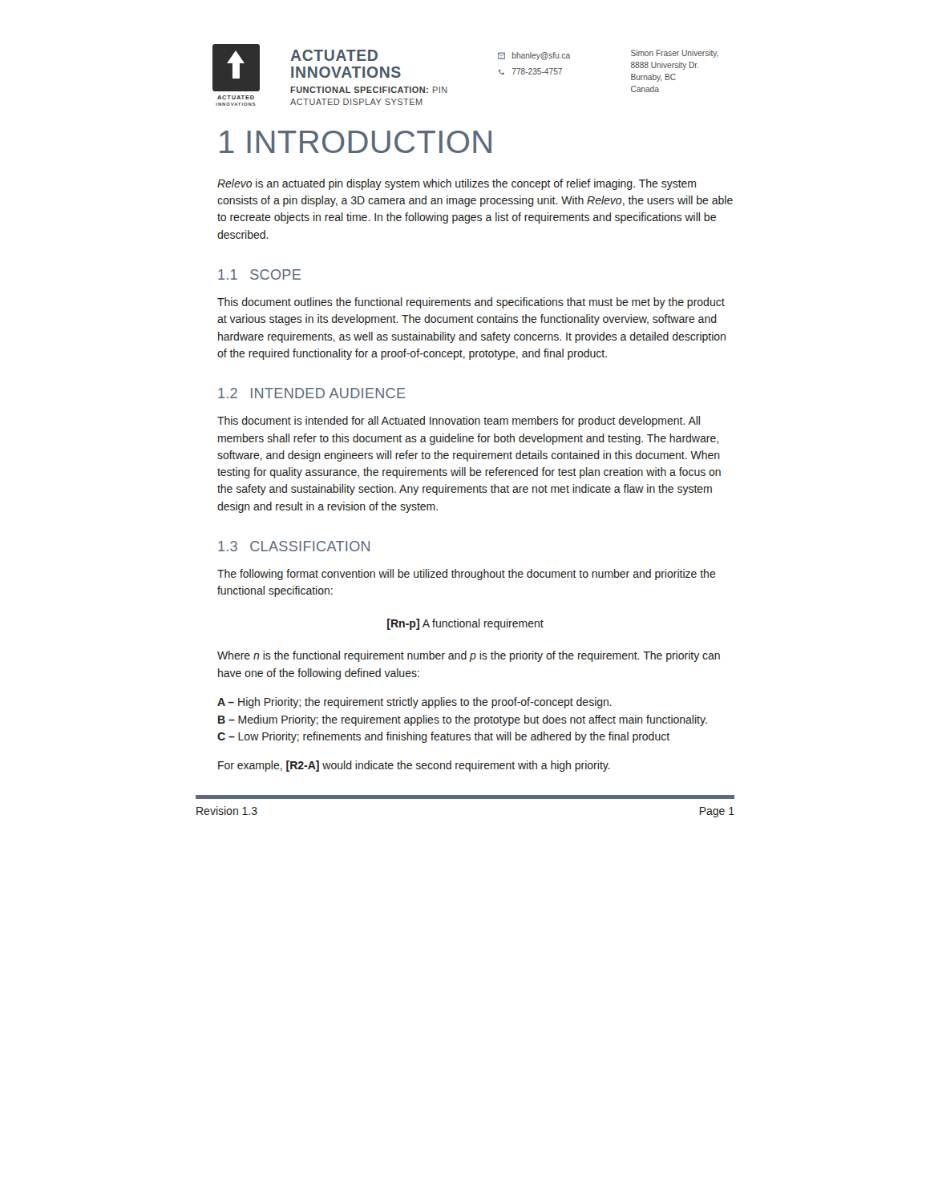ACTUATEDINNOVATIONS
ACTUATED INNOVATIONS
FUNCTIONAL SPECIFICATION: PIN ACTUATED DISPLAY SYSTEM
bhanley@sfu.ca
778-235-4757
Simon Fraser University,
8888 University Dr.
Burnaby, BC
Canada
1 INTRODUCTION
Relevo is an actuated pin display system which utilizes the concept of relief imaging. The system consists of a pin display, a 3D camera and an image processing unit. With Relevo, the users will be able to recreate objects in real time. In the following pages a list of requirements and specifications will be described.
1.1 SCOPE
This document outlines the functional requirements and specifications that must be met by the product at various stages in its development. The document contains the functionality overview, software and hardware requirements, as well as sustainability and safety concerns. It provides a detailed description of the required functionality for a proof-of-concept, prototype, and final product.
1.2 INTENDED AUDIENCE
This document is intended for all Actuated Innovation team members for product development. All members shall refer to this document as a guideline for both development and testing. The hardware, software, and design engineers will refer to the requirement details contained in this document. When testing for quality assurance, the requirements will be referenced for test plan creation with a focus on the safety and sustainability section. Any requirements that are not met indicate a flaw in the system design and result in a revision of the system.
1.3 CLASSIFICATION
The following format convention will be utilized throughout the document to number and prioritize the functional specification:
[Rn-p] A functional requirement
Where n is the functional requirement number and p is the priority of the requirement. The priority can have one of the following defined values:
A – High Priority; the requirement strictly applies to the proof-of-concept design.
B – Medium Priority; the requirement applies to the prototype but does not affect main functionality.
C – Low Priority; refinements and finishing features that will be adhered by the final product
For example, [R2-A] would indicate the second requirement with a high priority.
Revision 1.3 Page 1